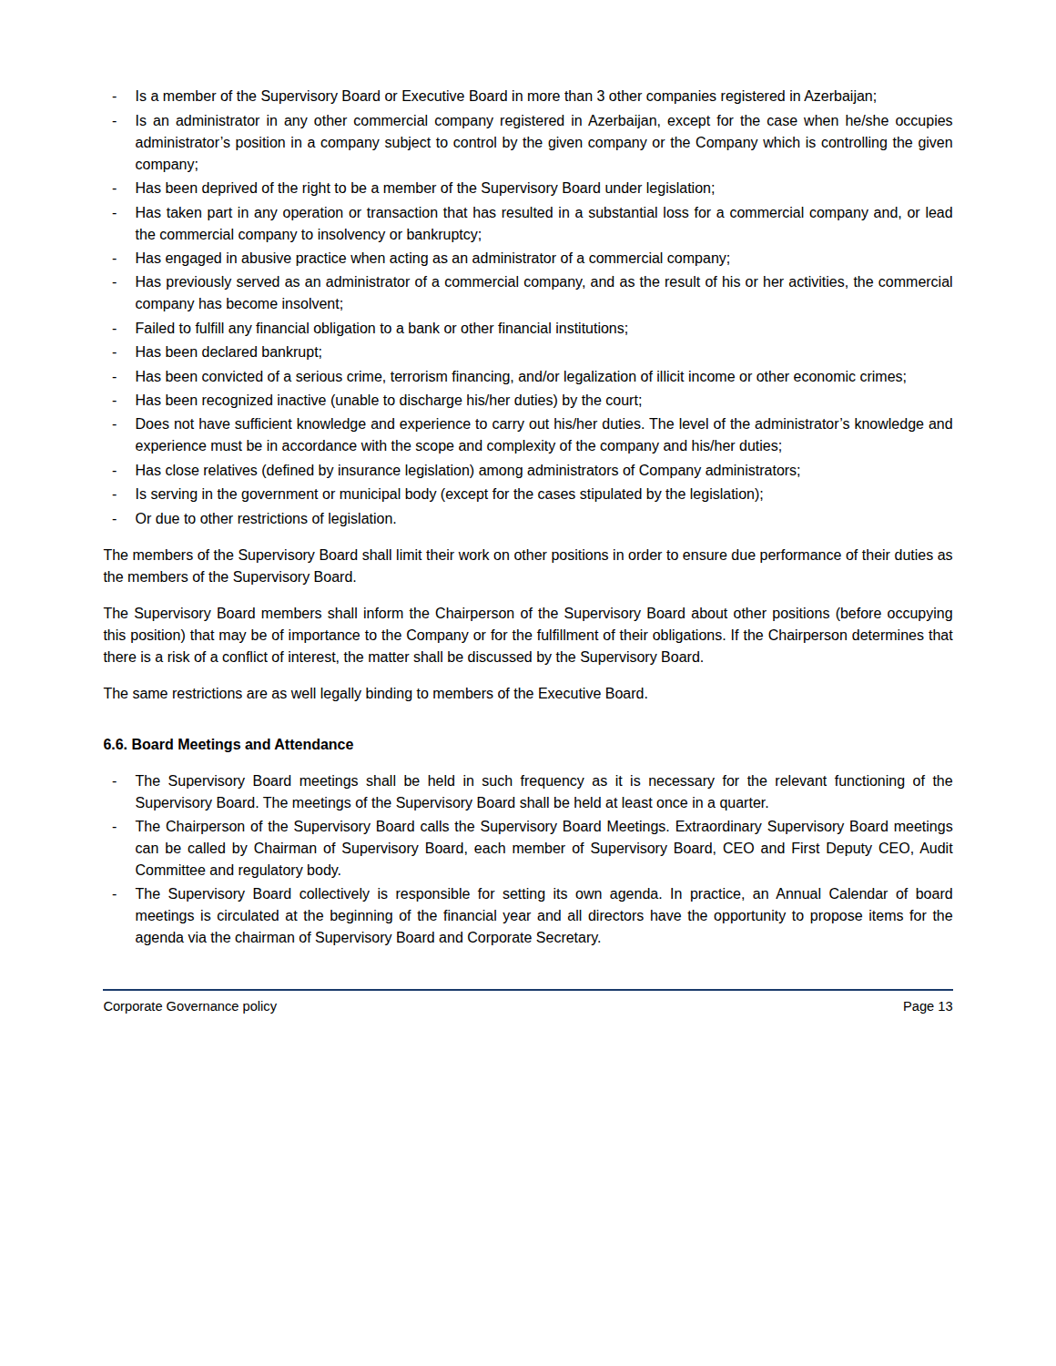Is a member of the Supervisory Board or Executive Board in more than 3 other companies registered in Azerbaijan;
Is an administrator in any other commercial company registered in Azerbaijan, except for the case when he/she occupies administrator’s position in a company subject to control by the given company or the Company which is controlling the given company;
Has been deprived of the right to be a member of the Supervisory Board under legislation;
Has taken part in any operation or transaction that has resulted in a substantial loss for a commercial company and, or lead the commercial company to insolvency or bankruptcy;
Has engaged in abusive practice when acting as an administrator of a commercial company;
Has previously served as an administrator of a commercial company, and as the result of his or her activities, the commercial company has become insolvent;
Failed to fulfill any financial obligation to a bank or other financial institutions;
Has been declared bankrupt;
Has been convicted of a serious crime, terrorism financing, and/or legalization of illicit income or other economic crimes;
Has been recognized inactive (unable to discharge his/her duties) by the court;
Does not have sufficient knowledge and experience to carry out his/her duties. The level of the administrator’s knowledge and experience must be in accordance with the scope and complexity of the company and his/her duties;
Has close relatives (defined by insurance legislation) among administrators of Company administrators;
Is serving in the government or municipal body (except for the cases stipulated by the legislation);
Or due to other restrictions of legislation.
The members of the Supervisory Board shall limit their work on other positions in order to ensure due performance of their duties as the members of the Supervisory Board.
The Supervisory Board members shall inform the Chairperson of the Supervisory Board about other positions (before occupying this position) that may be of importance to the Company or for the fulfillment of their obligations. If the Chairperson determines that there is a risk of a conflict of interest, the matter shall be discussed by the Supervisory Board.
The same restrictions are as well legally binding to members of the Executive Board.
6.6. Board Meetings and Attendance
The Supervisory Board meetings shall be held in such frequency as it is necessary for the relevant functioning of the Supervisory Board. The meetings of the Supervisory Board shall be held at least once in a quarter.
The Chairperson of the Supervisory Board calls the Supervisory Board Meetings. Extraordinary Supervisory Board meetings can be called by Chairman of Supervisory Board, each member of Supervisory Board, CEO and First Deputy CEO, Audit Committee and regulatory body.
The Supervisory Board collectively is responsible for setting its own agenda. In practice, an Annual Calendar of board meetings is circulated at the beginning of the financial year and all directors have the opportunity to propose items for the agenda via the chairman of Supervisory Board and Corporate Secretary.
Corporate Governance policy Page 13